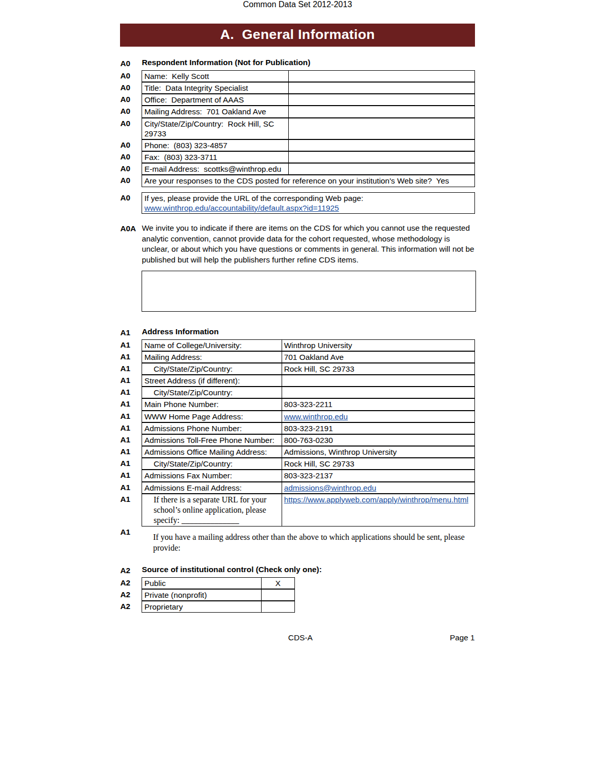Common Data Set 2012-2013
A. General Information
A0
Respondent Information (Not for Publication)
A0
| Name: Kelly Scott | |
A0
| Title: Data Integrity Specialist | |
A0
| Office: Department of AAAS | |
A0
| Mailing Address: 701 Oakland Ave | |
A0
| City/State/Zip/Country: Rock Hill, SC 29733 | |
A0
| Phone: (803) 323-4857 | |
A0
| Fax: (803) 323-3711 | |
A0
| E-mail Address: scottks@winthrop.edu | |
A0
| Are your responses to the CDS posted for reference on your institution's Web site? Yes |
A0
| If yes, please provide the URL of the corresponding Web page: www.winthrop.edu/accountability/default.aspx?id=11925 |
A0A
We invite you to indicate if there are items on the CDS for which you cannot use the requested analytic convention, cannot provide data for the cohort requested, whose methodology is unclear, or about which you have questions or comments in general. This information will not be published but will help the publishers further refine CDS items.
A1
Address Information
A1
| Name of College/University: | Winthrop University |
A1
| Mailing Address: | 701 Oakland Ave |
A1
| City/State/Zip/Country: | Rock Hill, SC 29733 |
A1
| Street Address (if different): | |
A1
| City/State/Zip/Country: | |
A1
| Main Phone Number: | 803-323-2211 |
A1
| WWW Home Page Address: | www.winthrop.edu |
A1
| Admissions Phone Number: | 803-323-2191 |
A1
| Admissions Toll-Free Phone Number: | 800-763-0230 |
A1
| Admissions Office Mailing Address: | Admissions, Winthrop University |
A1
| City/State/Zip/Country: | Rock Hill, SC 29733 |
A1
| Admissions Fax Number: | 803-323-2137 |
A1
| Admissions E-mail Address: | admissions@winthrop.edu |
A1
| If there is a separate URL for your school’s online application, please specify: ______________ | https://www.applyweb.com/apply/winthrop/menu.html |
A1
If you have a mailing address other than the above to which applications should be sent, please provide:
A2
Source of institutional control (Check only one):
A2
| Public | X |
A2
| Private (nonprofit) | |
A2
| Proprietary | |
CDS-A
Page 1